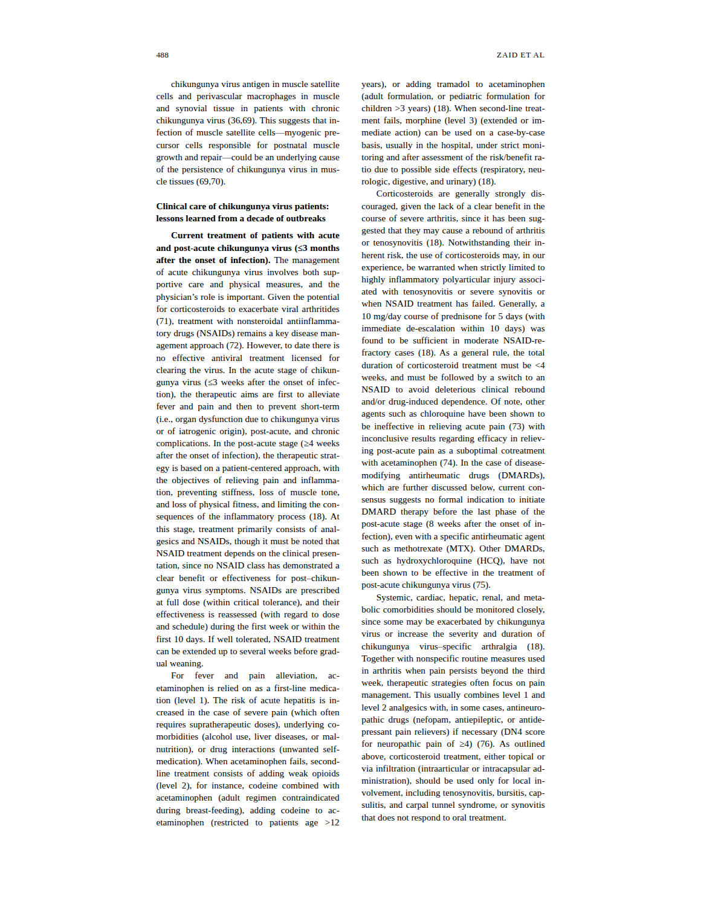488 Zaid et al
chikungunya virus antigen in muscle satellite cells and perivascular macrophages in muscle and synovial tissue in patients with chronic chikungunya virus (36,69). This suggests that infection of muscle satellite cells—myogenic precursor cells responsible for postnatal muscle growth and repair—could be an underlying cause of the persistence of chikungunya virus in muscle tissues (69,70).
Clinical care of chikungunya virus patients: lessons learned from a decade of outbreaks
Current treatment of patients with acute and post-acute chikungunya virus (≤3 months after the onset of infection). The management of acute chikungunya virus involves both supportive care and physical measures, and the physician’s role is important. Given the potential for corticosteroids to exacerbate viral arthritides (71), treatment with nonsteroidal antiinflammatory drugs (NSAIDs) remains a key disease management approach (72). However, to date there is no effective antiviral treatment licensed for clearing the virus. In the acute stage of chikungunya virus (≤3 weeks after the onset of infection), the therapeutic aims are first to alleviate fever and pain and then to prevent short-term (i.e., organ dysfunction due to chikungunya virus or of iatrogenic origin), post-acute, and chronic complications. In the post-acute stage (≥4 weeks after the onset of infection), the therapeutic strategy is based on a patient-centered approach, with the objectives of relieving pain and inflammation, preventing stiffness, loss of muscle tone, and loss of physical fitness, and limiting the consequences of the inflammatory process (18). At this stage, treatment primarily consists of analgesics and NSAIDs, though it must be noted that NSAID treatment depends on the clinical presentation, since no NSAID class has demonstrated a clear benefit or effectiveness for post–chikungunya virus symptoms. NSAIDs are prescribed at full dose (within critical tolerance), and their effectiveness is reassessed (with regard to dose and schedule) during the first week or within the first 10 days. If well tolerated, NSAID treatment can be extended up to several weeks before gradual weaning.
For fever and pain alleviation, acetaminophen is relied on as a first-line medication (level 1). The risk of acute hepatitis is increased in the case of severe pain (which often requires supratherapeutic doses), underlying comorbidities (alcohol use, liver diseases, or malnutrition), or drug interactions (unwanted self-medication). When acetaminophen fails, second-line treatment consists of adding weak opioids (level 2), for instance, codeine combined with acetaminophen (adult regimen contraindicated during breast-feeding), adding codeine to acetaminophen (restricted to patients age >12 years), or adding tramadol to acetaminophen (adult formulation, or pediatric formulation for children >3 years) (18). When second-line treatment fails, morphine (level 3) (extended or immediate action) can be used on a case-by-case basis, usually in the hospital, under strict monitoring and after assessment of the risk/benefit ratio due to possible side effects (respiratory, neurologic, digestive, and urinary) (18).
Corticosteroids are generally strongly discouraged, given the lack of a clear benefit in the course of severe arthritis, since it has been suggested that they may cause a rebound of arthritis or tenosynovitis (18). Notwithstanding their inherent risk, the use of corticosteroids may, in our experience, be warranted when strictly limited to highly inflammatory polyarticular injury associated with tenosynovitis or severe synovitis or when NSAID treatment has failed. Generally, a 10 mg/day course of prednisone for 5 days (with immediate de-escalation within 10 days) was found to be sufficient in moderate NSAID-refractory cases (18). As a general rule, the total duration of corticosteroid treatment must be <4 weeks, and must be followed by a switch to an NSAID to avoid deleterious clinical rebound and/or drug-induced dependence. Of note, other agents such as chloroquine have been shown to be ineffective in relieving acute pain (73) with inconclusive results regarding efficacy in relieving post-acute pain as a suboptimal cotreatment with acetaminophen (74). In the case of disease-modifying antirheumatic drugs (DMARDs), which are further discussed below, current consensus suggests no formal indication to initiate DMARD therapy before the last phase of the post-acute stage (8 weeks after the onset of infection), even with a specific antirheumatic agent such as methotrexate (MTX). Other DMARDs, such as hydroxychloroquine (HCQ), have not been shown to be effective in the treatment of post-acute chikungunya virus (75).
Systemic, cardiac, hepatic, renal, and metabolic comorbidities should be monitored closely, since some may be exacerbated by chikungunya virus or increase the severity and duration of chikungunya virus–specific arthralgia (18). Together with nonspecific routine measures used in arthritis when pain persists beyond the third week, therapeutic strategies often focus on pain management. This usually combines level 1 and level 2 analgesics with, in some cases, antineuropathic drugs (nefopam, antiepileptic, or antidepressant pain relievers) if necessary (DN4 score for neuropathic pain of ≥4) (76). As outlined above, corticosteroid treatment, either topical or via infiltration (intraarticular or intracapsular administration), should be used only for local involvement, including tenosynovitis, bursitis, capsulitis, and carpal tunnel syndrome, or synovitis that does not respond to oral treatment.